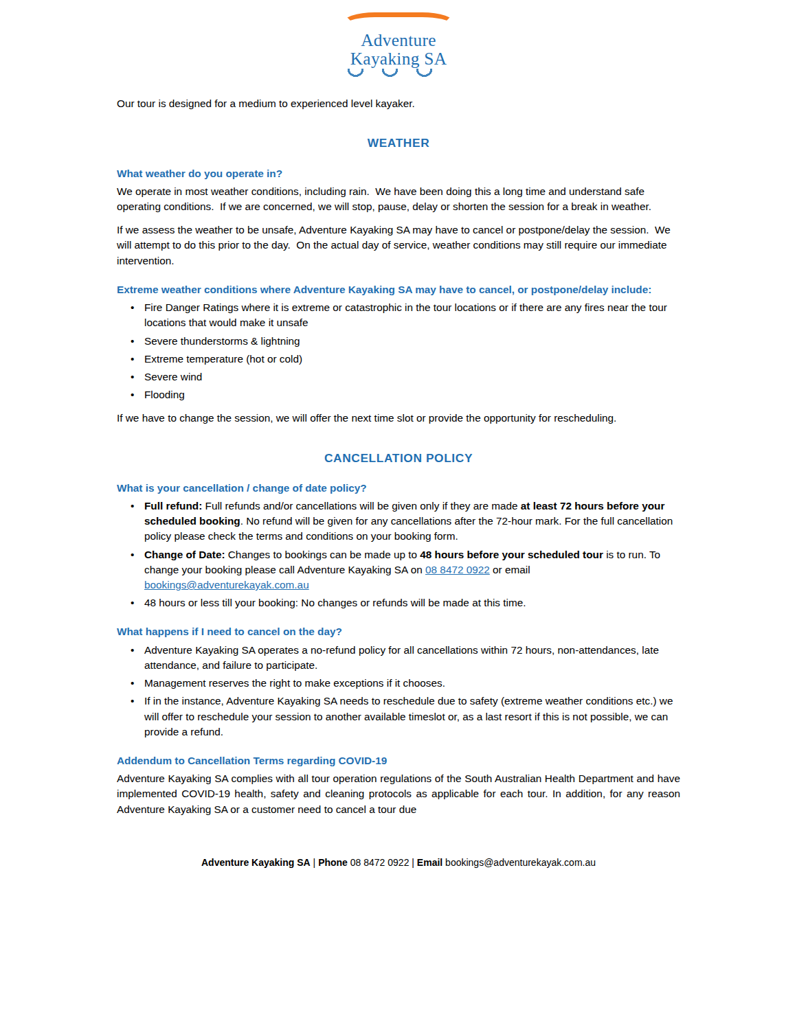Adventure
Kayaking SA
Our tour is designed for a medium to experienced level kayaker.
WEATHER
What weather do you operate in?
We operate in most weather conditions, including rain. We have been doing this a long time and understand safe operating conditions. If we are concerned, we will stop, pause, delay or shorten the session for a break in weather.
If we assess the weather to be unsafe, Adventure Kayaking SA may have to cancel or postpone/delay the session. We will attempt to do this prior to the day. On the actual day of service, weather conditions may still require our immediate intervention.
Extreme weather conditions where Adventure Kayaking SA may have to cancel, or postpone/delay include:
Fire Danger Ratings where it is extreme or catastrophic in the tour locations or if there are any fires near the tour locations that would make it unsafe
Severe thunderstorms & lightning
Extreme temperature (hot or cold)
Severe wind
Flooding
If we have to change the session, we will offer the next time slot or provide the opportunity for rescheduling.
CANCELLATION POLICY
What is your cancellation / change of date policy?
Full refund: Full refunds and/or cancellations will be given only if they are made at least 72 hours before your scheduled booking. No refund will be given for any cancellations after the 72-hour mark. For the full cancellation policy please check the terms and conditions on your booking form.
Change of Date: Changes to bookings can be made up to 48 hours before your scheduled tour is to run. To change your booking please call Adventure Kayaking SA on 08 8472 0922 or email bookings@adventurekayak.com.au
48 hours or less till your booking: No changes or refunds will be made at this time.
What happens if I need to cancel on the day?
Adventure Kayaking SA operates a no-refund policy for all cancellations within 72 hours, non-attendances, late attendance, and failure to participate.
Management reserves the right to make exceptions if it chooses.
If in the instance, Adventure Kayaking SA needs to reschedule due to safety (extreme weather conditions etc.) we will offer to reschedule your session to another available timeslot or, as a last resort if this is not possible, we can provide a refund.
Addendum to Cancellation Terms regarding COVID-19
Adventure Kayaking SA complies with all tour operation regulations of the South Australian Health Department and have implemented COVID-19 health, safety and cleaning protocols as applicable for each tour. In addition, for any reason Adventure Kayaking SA or a customer need to cancel a tour due
Adventure Kayaking SA | Phone 08 8472 0922 | Email bookings@adventurekayak.com.au